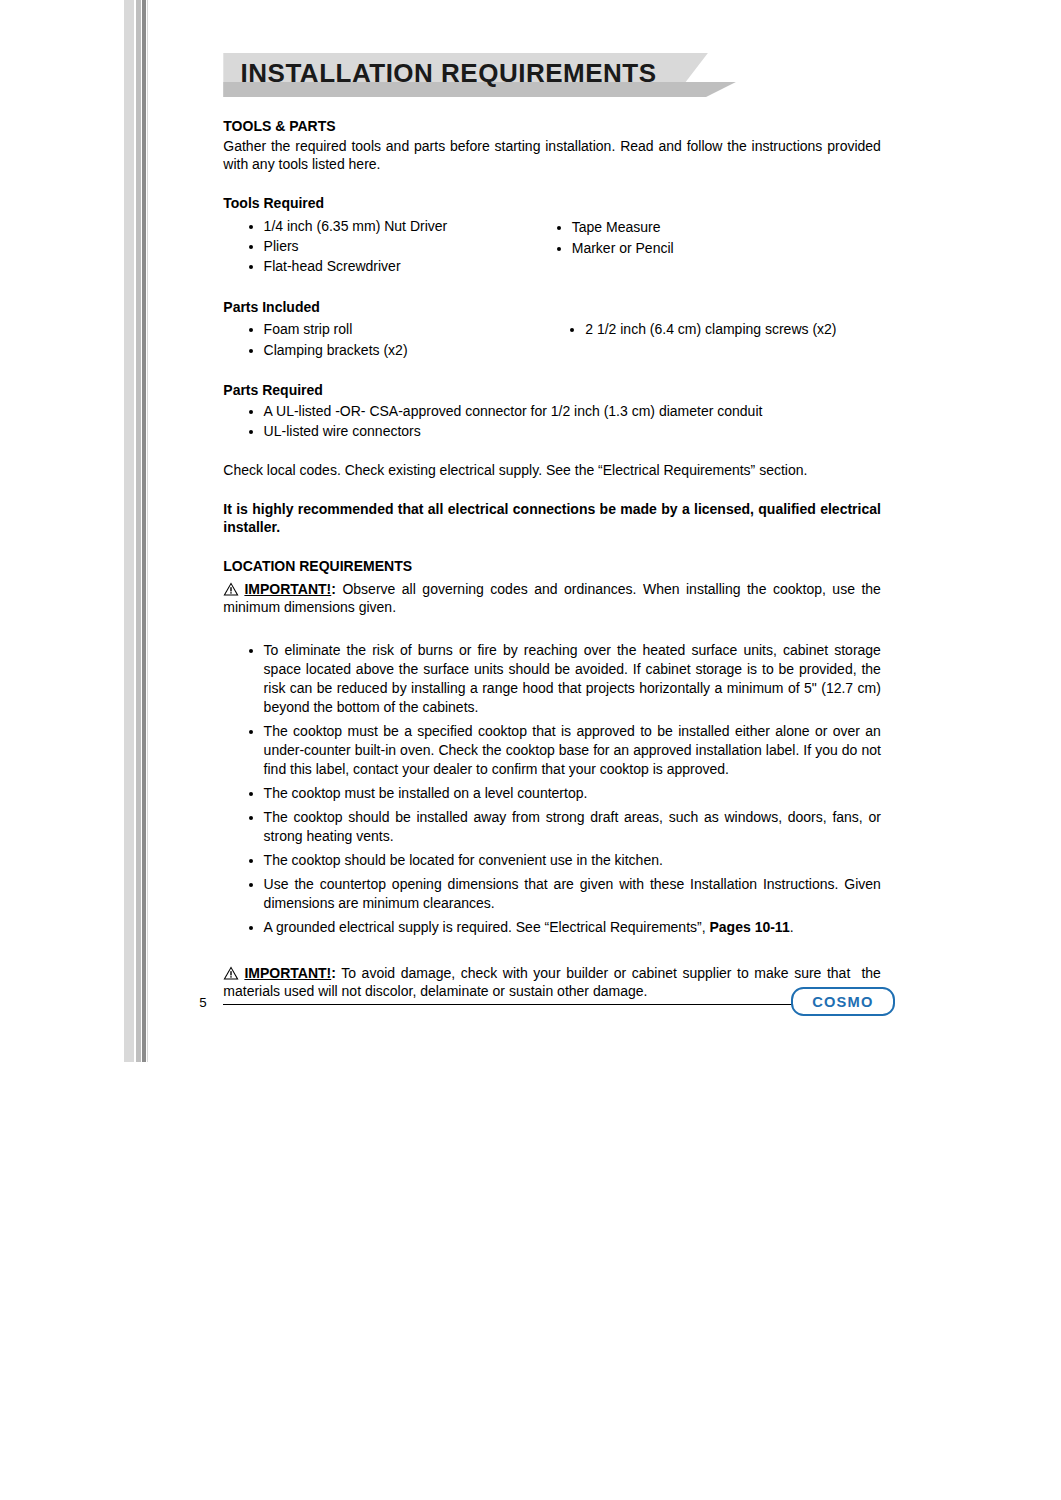INSTALLATION REQUIREMENTS
TOOLS & PARTS
Gather the required tools and parts before starting installation. Read and follow the instructions provided with any tools listed here.
Tools Required
1/4 inch (6.35 mm) Nut Driver
Pliers
Flat-head Screwdriver
Tape Measure
Marker or Pencil
Parts Included
Foam strip roll
Clamping brackets (x2)
2 1/2 inch (6.4 cm) clamping screws (x2)
Parts Required
A UL-listed -OR- CSA-approved connector for 1/2 inch (1.3 cm) diameter conduit
UL-listed wire connectors
Check local codes. Check existing electrical supply. See the “Electrical Requirements” section.
It is highly recommended that all electrical connections be made by a licensed, qualified electrical installer.
LOCATION REQUIREMENTS
IMPORTANT!: Observe all governing codes and ordinances. When installing the cooktop, use the minimum dimensions given.
To eliminate the risk of burns or fire by reaching over the heated surface units, cabinet storage space located above the surface units should be avoided. If cabinet storage is to be provided, the risk can be reduced by installing a range hood that projects horizontally a minimum of 5" (12.7 cm) beyond the bottom of the cabinets.
The cooktop must be a specified cooktop that is approved to be installed either alone or over an under-counter built-in oven. Check the cooktop base for an approved installation label. If you do not find this label, contact your dealer to confirm that your cooktop is approved.
The cooktop must be installed on a level countertop.
The cooktop should be installed away from strong draft areas, such as windows, doors, fans, or strong heating vents.
The cooktop should be located for convenient use in the kitchen.
Use the countertop opening dimensions that are given with these Installation Instructions. Given dimensions are minimum clearances.
A grounded electrical supply is required. See “Electrical Requirements”, Pages 10-11.
IMPORTANT!: To avoid damage, check with your builder or cabinet supplier to make sure that the materials used will not discolor, delaminate or sustain other damage.
5
COSMO